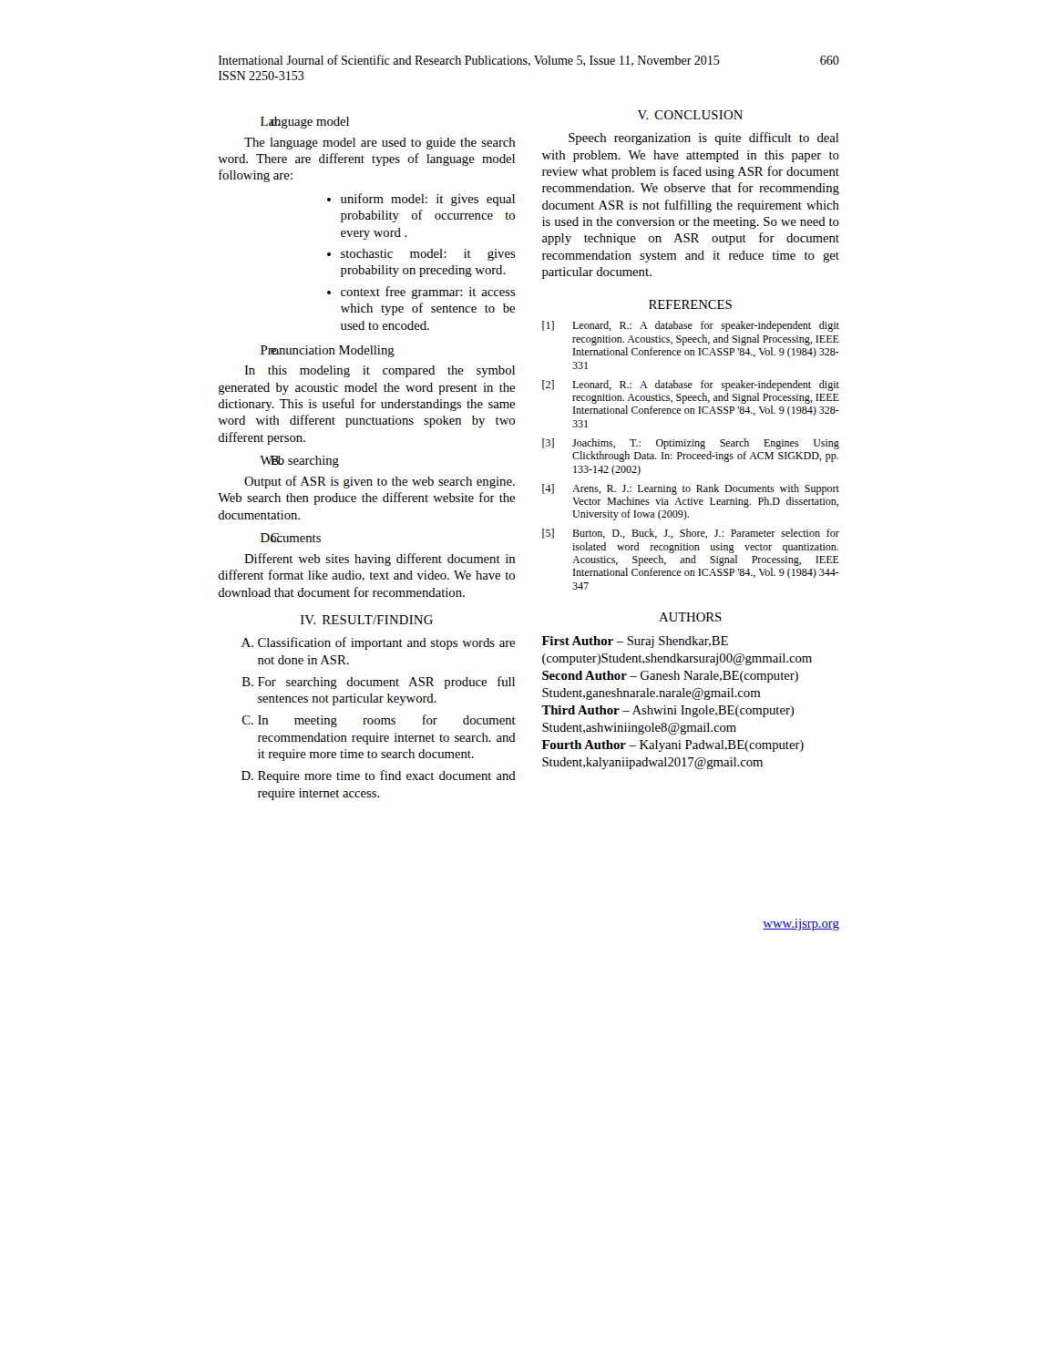International Journal of Scientific and Research Publications, Volume 5, Issue 11, November 2015
660
ISSN 2250-3153
d. Language model
The language model are used to guide the search word. There are different types of language model following are:
uniform model: it gives equal probability of occurrence to every word .
stochastic model: it gives probability on preceding word.
context free grammar: it access which type of sentence to be used to encoded.
e. Pronunciation Modelling
In this modeling it compared the symbol generated by acoustic model the word present in the dictionary. This is useful for understandings the same word with different punctuations spoken by two different person.
B. Web searching
Output of ASR is given to the web search engine. Web search then produce the different website for the documentation.
C. Documents
Different web sites having different document in different format like audio, text and video. We have to download that document for recommendation.
IV. RESULT/FINDING
Classification of important and stops words are not done in ASR.
For searching document ASR produce full sentences not particular keyword.
In meeting rooms for document recommendation require internet to search. and it require more time to search document.
Require more time to find exact document and require internet access.
V. CONCLUSION
Speech reorganization is quite difficult to deal with problem. We have attempted in this paper to review what problem is faced using ASR for document recommendation. We observe that for recommending document ASR is not fulfilling the requirement which is used in the conversion or the meeting. So we need to apply technique on ASR output for document recommendation system and it reduce time to get particular document.
REFERENCES
Leonard, R.: A database for speaker-independent digit recognition. Acoustics, Speech, and Signal Processing, IEEE International Conference on ICASSP '84., Vol. 9 (1984) 328-331
Leonard, R.: A database for speaker-independent digit recognition. Acoustics, Speech, and Signal Processing, IEEE International Conference on ICASSP '84., Vol. 9 (1984) 328-331
Joachims, T.: Optimizing Search Engines Using Clickthrough Data. In: Proceed-ings of ACM SIGKDD, pp. 133-142 (2002)
Arens, R. J.: Learning to Rank Documents with Support Vector Machines via Active Learning. Ph.D dissertation, University of Iowa (2009).
Burton, D., Buck, J., Shore, J.: Parameter selection for isolated word recognition using vector quantization. Acoustics, Speech, and Signal Processing, IEEE International Conference on ICASSP '84., Vol. 9 (1984) 344-347
AUTHORS
First Author – Suraj Shendkar,BE (computer)Student,shendkarsuraj00@gmmail.com
Second Author – Ganesh Narale,BE(computer) Student,ganeshnarale.narale@gmail.com
Third Author – Ashwini Ingole,BE(computer) Student,ashwiniingole8@gmail.com
Fourth Author – Kalyani Padwal,BE(computer) Student,kalyaniipadwal2017@gmail.com
www.ijsrp.org